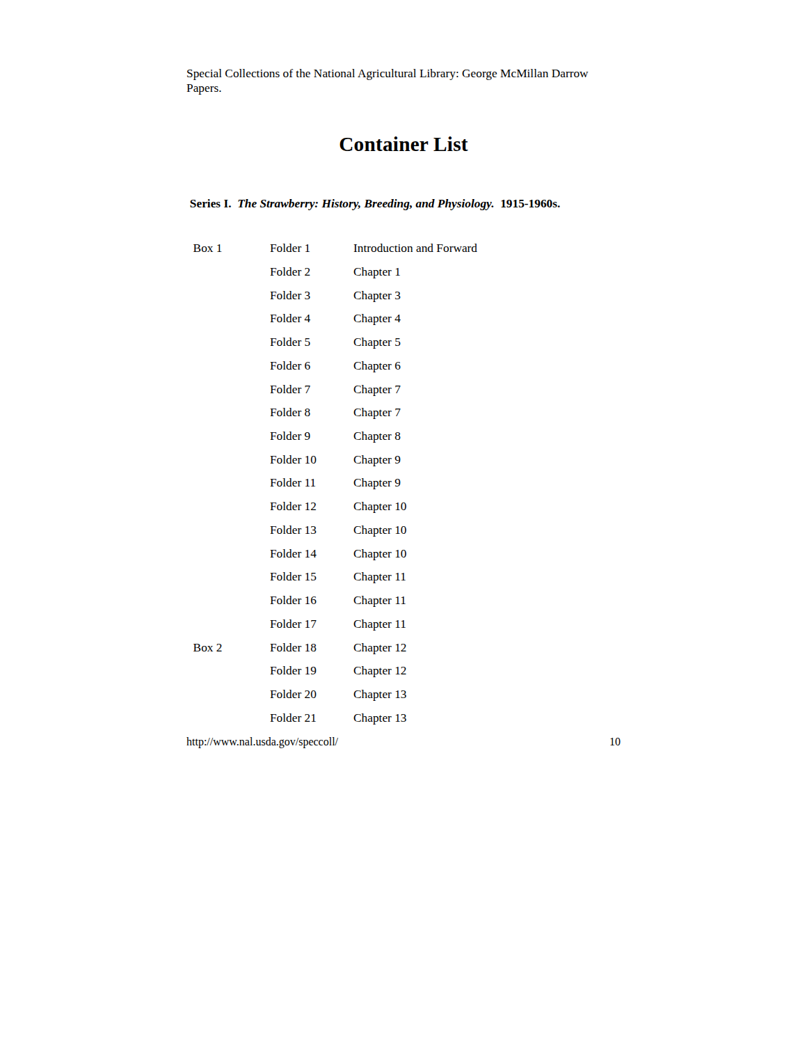Special Collections of the National Agricultural Library: George McMillan Darrow Papers.
Container List
Series I. The Strawberry: History, Breeding, and Physiology. 1915-1960s.
| Box 1 | Folder 1 | Introduction and Forward |
| | Folder 2 | Chapter 1 |
| | Folder 3 | Chapter 3 |
| | Folder 4 | Chapter 4 |
| | Folder 5 | Chapter 5 |
| | Folder 6 | Chapter 6 |
| | Folder 7 | Chapter 7 |
| | Folder 8 | Chapter 7 |
| | Folder 9 | Chapter 8 |
| | Folder 10 | Chapter 9 |
| | Folder 11 | Chapter 9 |
| | Folder 12 | Chapter 10 |
| | Folder 13 | Chapter 10 |
| | Folder 14 | Chapter 10 |
| | Folder 15 | Chapter 11 |
| | Folder 16 | Chapter 11 |
| | Folder 17 | Chapter 11 |
| Box 2 | Folder 18 | Chapter 12 |
| | Folder 19 | Chapter 12 |
| | Folder 20 | Chapter 13 |
| | Folder 21 | Chapter 13 |
http://www.nal.usda.gov/speccoll/ 10